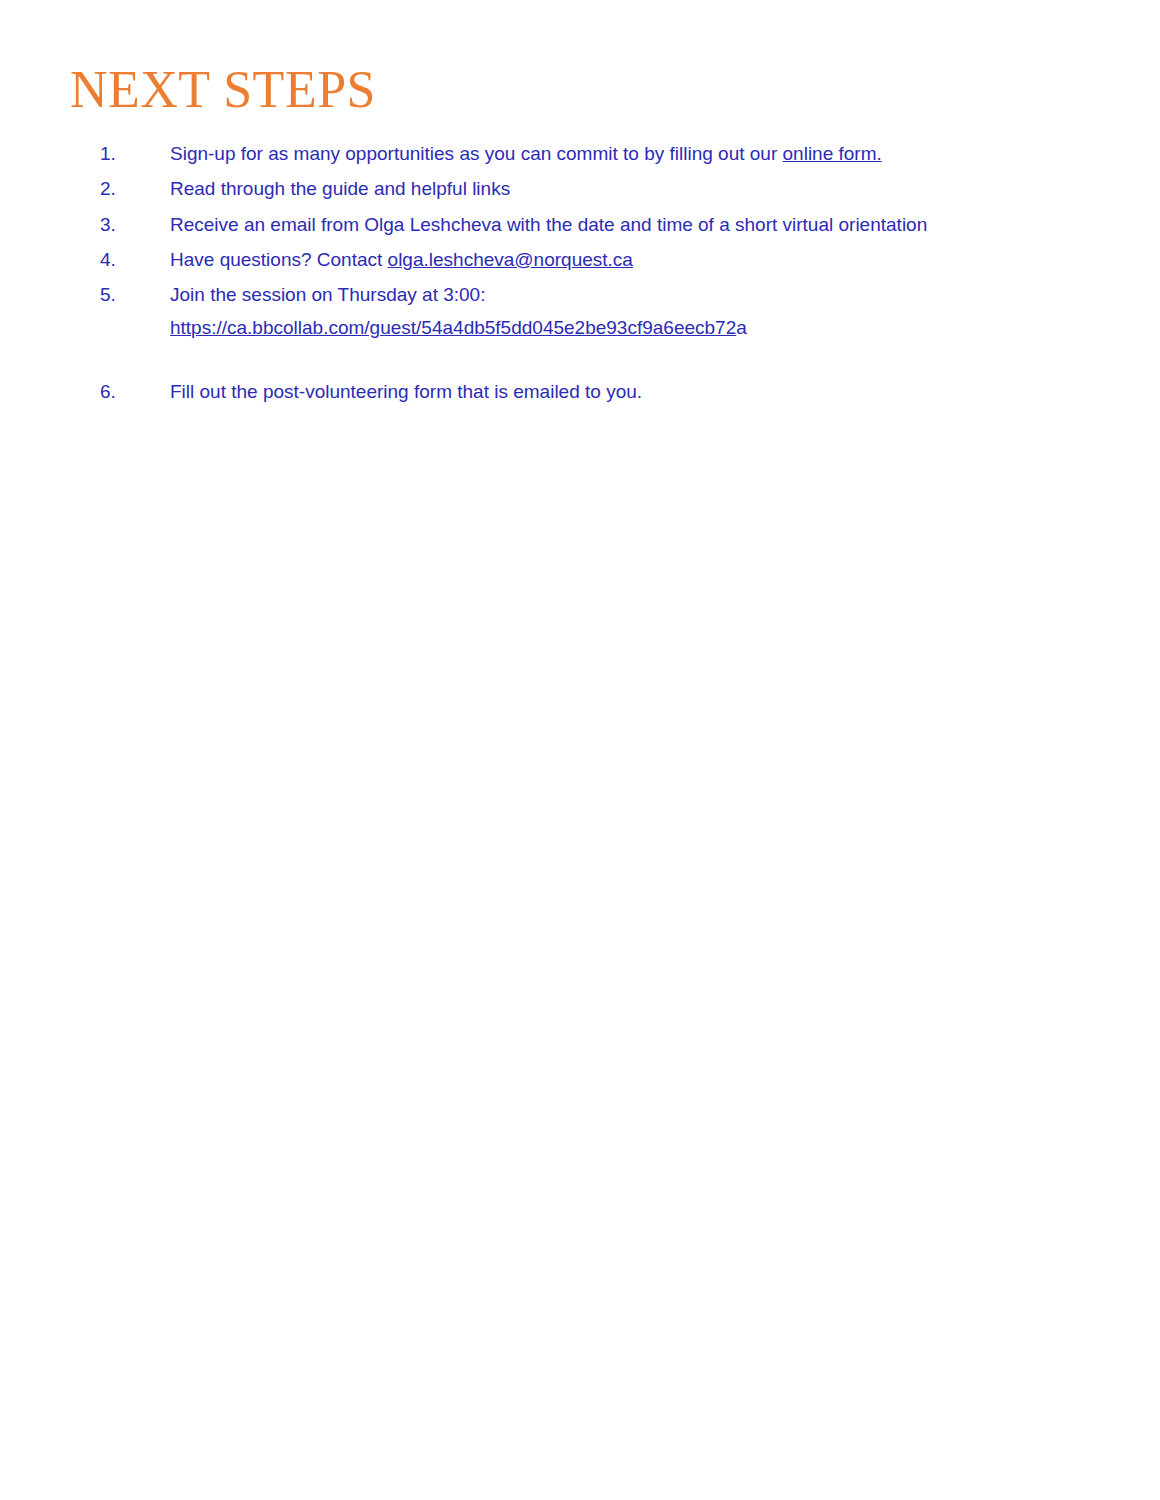NEXT STEPS
Sign-up for as many opportunities as you can commit to by filling out our online form.
Read through the guide and helpful links
Receive an email from Olga Leshcheva with the date and time of a short virtual orientation
Have questions? Contact olga.leshcheva@norquest.ca
Join the session on Thursday at 3:00: https://ca.bbcollab.com/guest/54a4db5f5dd045e2be93cf9a6eecb72a
Fill out the post-volunteering form that is emailed to you.